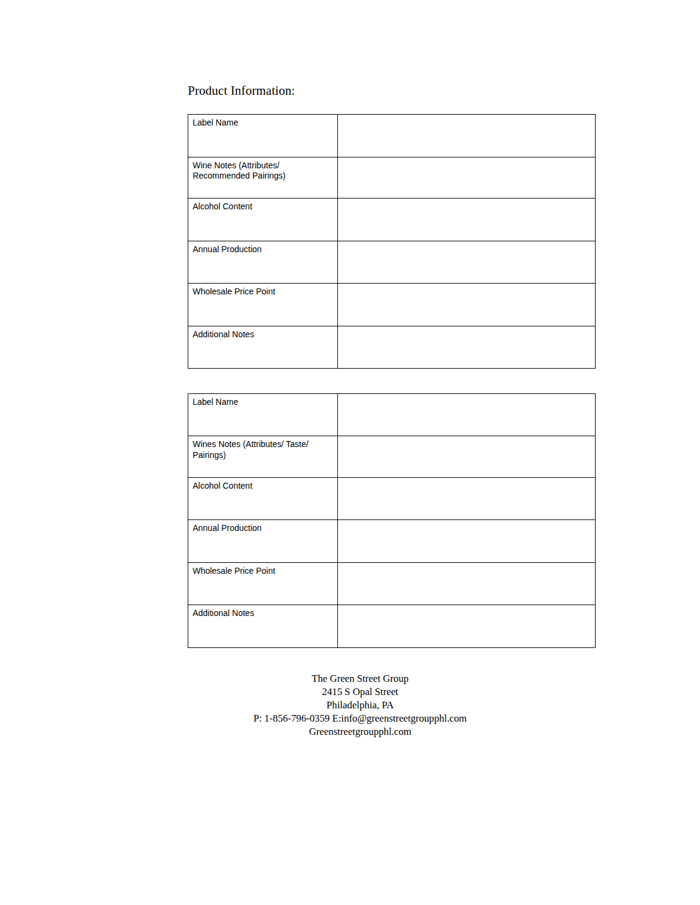Product Information:
| Label Name | |
| Wine Notes (Attributes/ Recommended Pairings) | |
| Alcohol Content | |
| Annual Production | |
| Wholesale Price Point | |
| Additional Notes | |
| Label Name | |
| Wines Notes (Attributes/ Taste/ Pairings) | |
| Alcohol Content | |
| Annual Production | |
| Wholesale Price Point | |
| Additional Notes | |
The Green Street Group
2415 S Opal Street
Philadelphia, PA
P: 1-856-796-0359 E:info@greenstreetgroupphl.com
Greenstreetgroupphl.com